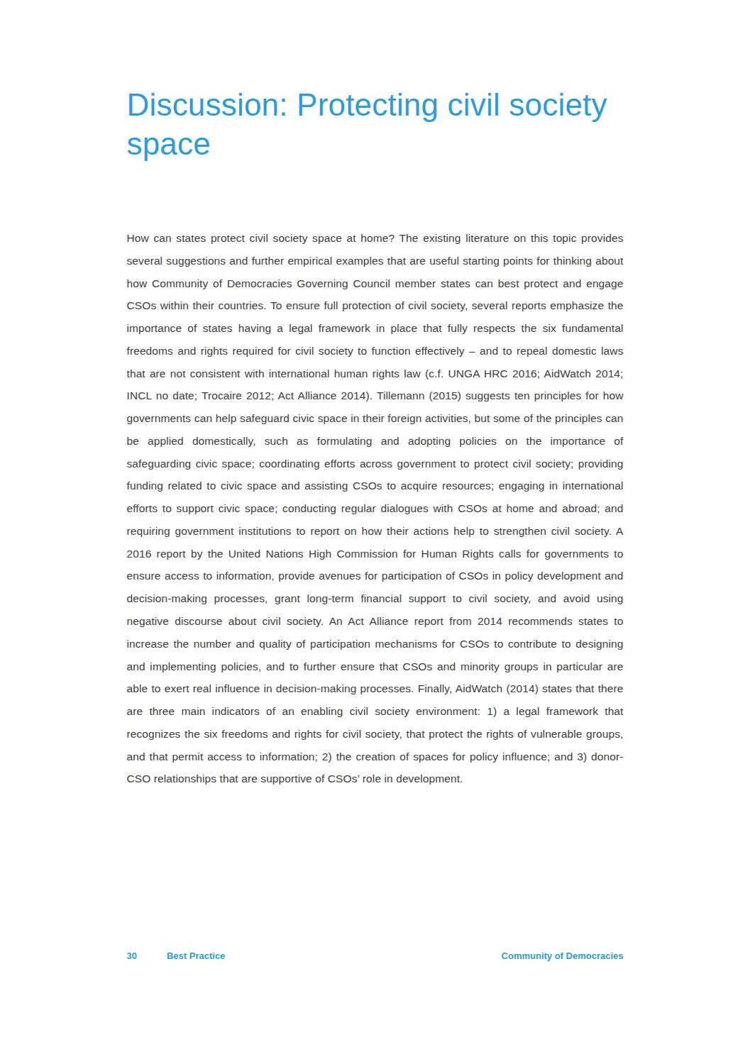Discussion: Protecting civil society space
How can states protect civil society space at home? The existing literature on this topic provides several suggestions and further empirical examples that are useful starting points for thinking about how Community of Democracies Governing Council member states can best protect and engage CSOs within their countries. To ensure full protection of civil society, several reports emphasize the importance of states having a legal framework in place that fully respects the six fundamental freedoms and rights required for civil society to function effectively – and to repeal domestic laws that are not consistent with international human rights law (c.f. UNGA HRC 2016; AidWatch 2014; INCL no date; Trocaire 2012; Act Alliance 2014). Tillemann (2015) suggests ten principles for how governments can help safeguard civic space in their foreign activities, but some of the principles can be applied domestically, such as formulating and adopting policies on the importance of safeguarding civic space; coordinating efforts across government to protect civil society; providing funding related to civic space and assisting CSOs to acquire resources; engaging in international efforts to support civic space; conducting regular dialogues with CSOs at home and abroad; and requiring government institutions to report on how their actions help to strengthen civil society. A 2016 report by the United Nations High Commission for Human Rights calls for governments to ensure access to information, provide avenues for participation of CSOs in policy development and decision-making processes, grant long-term financial support to civil society, and avoid using negative discourse about civil society. An Act Alliance report from 2014 recommends states to increase the number and quality of participation mechanisms for CSOs to contribute to designing and implementing policies, and to further ensure that CSOs and minority groups in particular are able to exert real influence in decision-making processes. Finally, AidWatch (2014) states that there are three main indicators of an enabling civil society environment: 1) a legal framework that recognizes the six freedoms and rights for civil society, that protect the rights of vulnerable groups, and that permit access to information; 2) the creation of spaces for policy influence; and 3) donor-CSO relationships that are supportive of CSOs’ role in development.
30 Best Practice Community of Democracies